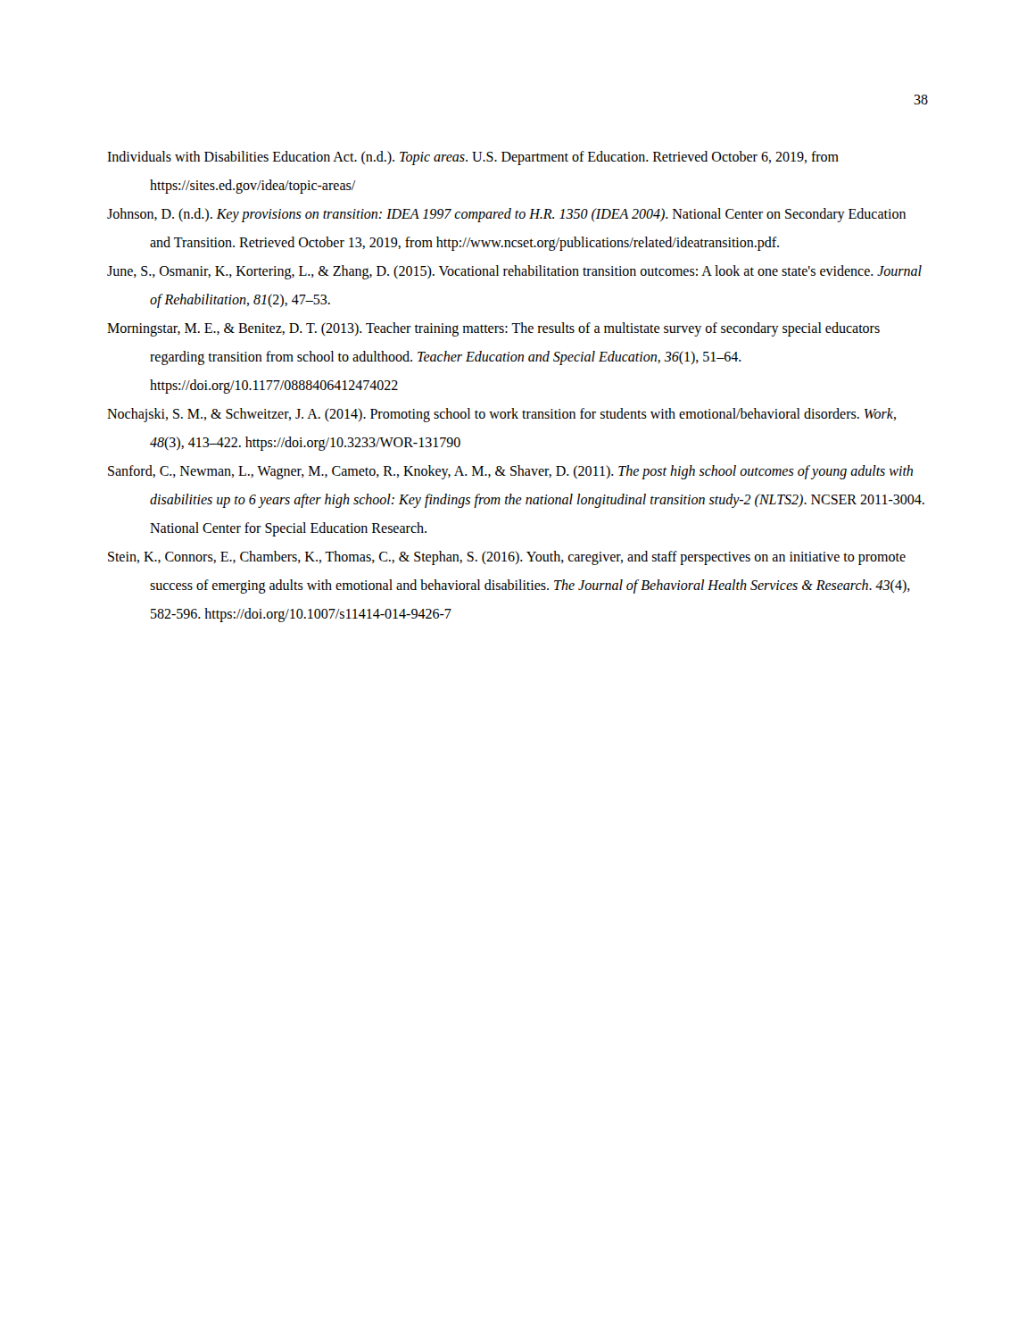38
Individuals with Disabilities Education Act. (n.d.). Topic areas. U.S. Department of Education. Retrieved October 6, 2019, from https://sites.ed.gov/idea/topic-areas/
Johnson, D. (n.d.). Key provisions on transition: IDEA 1997 compared to H.R. 1350 (IDEA 2004). National Center on Secondary Education and Transition. Retrieved October 13, 2019, from http://www.ncset.org/publications/related/ideatransition.pdf.
June, S., Osmanir, K., Kortering, L., & Zhang, D. (2015). Vocational rehabilitation transition outcomes: A look at one state's evidence. Journal of Rehabilitation, 81(2), 47–53.
Morningstar, M. E., & Benitez, D. T. (2013). Teacher training matters: The results of a multistate survey of secondary special educators regarding transition from school to adulthood. Teacher Education and Special Education, 36(1), 51–64. https://doi.org/10.1177/0888406412474022
Nochajski, S. M., & Schweitzer, J. A. (2014). Promoting school to work transition for students with emotional/behavioral disorders. Work, 48(3), 413–422. https://doi.org/10.3233/WOR-131790
Sanford, C., Newman, L., Wagner, M., Cameto, R., Knokey, A. M., & Shaver, D. (2011). The post high school outcomes of young adults with disabilities up to 6 years after high school: Key findings from the national longitudinal transition study-2 (NLTS2). NCSER 2011-3004. National Center for Special Education Research.
Stein, K., Connors, E., Chambers, K., Thomas, C., & Stephan, S. (2016). Youth, caregiver, and staff perspectives on an initiative to promote success of emerging adults with emotional and behavioral disabilities. The Journal of Behavioral Health Services & Research. 43(4), 582-596. https://doi.org/10.1007/s11414-014-9426-7